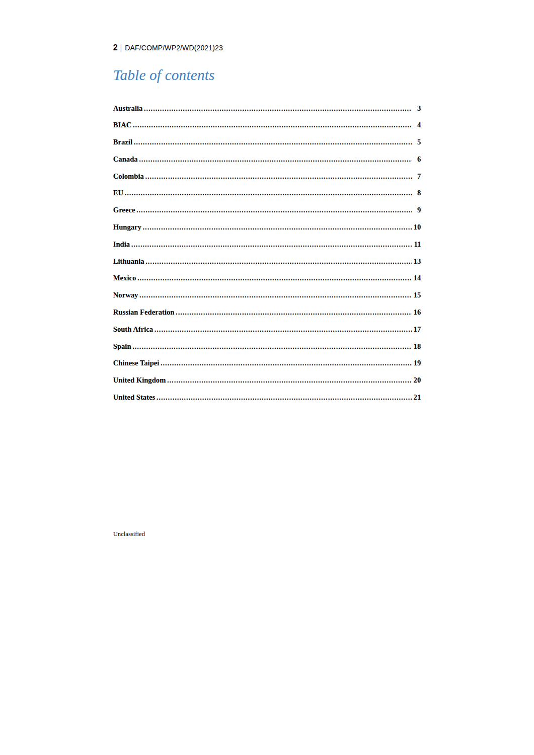2│DAF/COMP/WP2/WD(2021)23
Table of contents
Australia.................................................................................................................................................. 3
BIAC......................................................................................................................................................... 4
Brazil......................................................................................................................................................... 5
Canada..................................................................................................................................................... 6
Colombia................................................................................................................................................. 7
EU............................................................................................................................................................... 8
Greece....................................................................................................................................................... 9
Hungary................................................................................................................................................ 10
India....................................................................................................................................................... 11
Lithuania.............................................................................................................................................. 13
Mexico.................................................................................................................................................. 14
Norway................................................................................................................................................. 15
Russian Federation............................................................................................................................... 16
South Africa......................................................................................................................................... 17
Spain..................................................................................................................................................... 18
Chinese Taipei..................................................................................................................................... 19
United Kingdom.................................................................................................................................. 20
United States......................................................................................................................................... 21
Unclassified